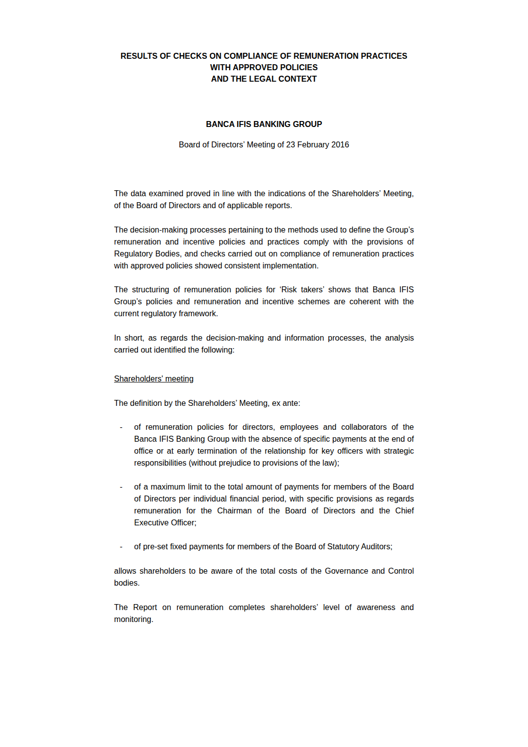Results of checks on compliance of remuneration practices with approved policies
and the legal context
Banca IFIS Banking Group
Board of Directors’ Meeting of 23 February 2016
The data examined proved in line with the indications of the Shareholders’ Meeting, of the Board of Directors and of applicable reports.
The decision-making processes pertaining to the methods used to define the Group’s remuneration and incentive policies and practices comply with the provisions of Regulatory Bodies, and checks carried out on compliance of remuneration practices with approved policies showed consistent implementation.
The structuring of remuneration policies for ‘Risk takers’ shows that Banca IFIS Group’s policies and remuneration and incentive schemes are coherent with the current regulatory framework.
In short, as regards the decision-making and information processes, the analysis carried out identified the following:
Shareholders' meeting
The definition by the Shareholders’ Meeting, ex ante:
of remuneration policies for directors, employees and collaborators of the Banca IFIS Banking Group with the absence of specific payments at the end of office or at early termination of the relationship for key officers with strategic responsibilities (without prejudice to provisions of the law);
of a maximum limit to the total amount of payments for members of the Board of Directors per individual financial period, with specific provisions as regards remuneration for the Chairman of the Board of Directors and the Chief Executive Officer;
of pre-set fixed payments for members of the Board of Statutory Auditors;
allows shareholders to be aware of the total costs of the Governance and Control bodies.
The Report on remuneration completes shareholders’ level of awareness and monitoring.